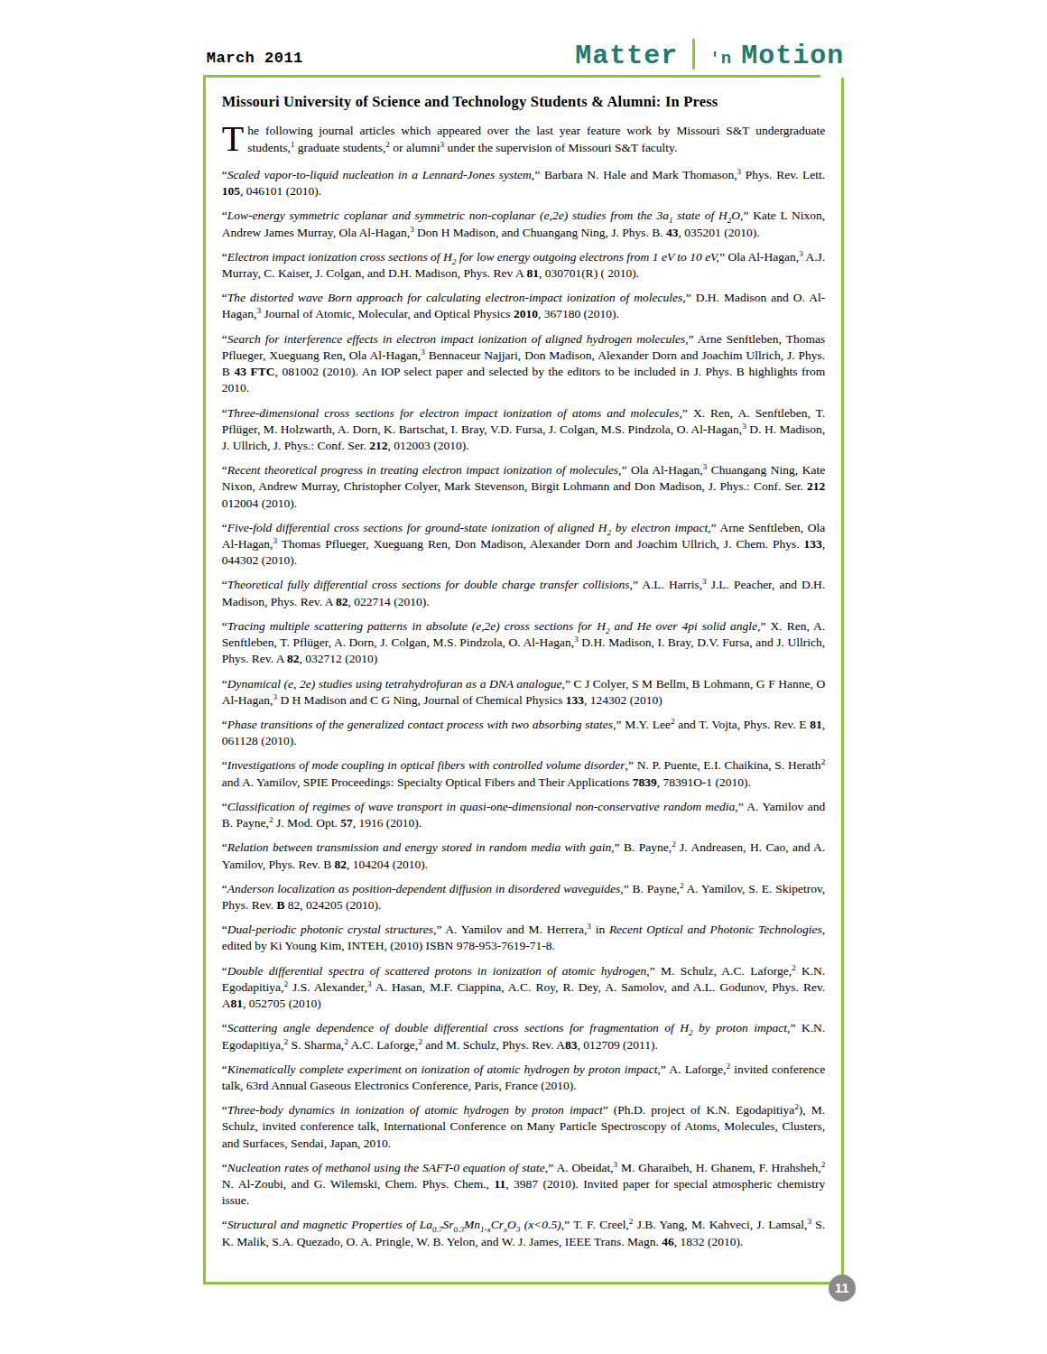March 2011
Matter 'n Motion
Missouri University of Science and Technology Students & Alumni: In Press
T
he following journal articles which appeared over the last year feature work by Missouri S&T undergraduate students,1 graduate students,2 or alumni3 under the supervision of Missouri S&T faculty.
“Scaled vapor-to-liquid nucleation in a Lennard-Jones system,” Barbara N. Hale and Mark Thomason,3 Phys. Rev. Lett. 105, 046101 (2010).
“Low-energy symmetric coplanar and symmetric non-coplanar (e,2e) studies from the 3a1 state of H2O,” Kate L Nixon, Andrew James Murray, Ola Al-Hagan,3 Don H Madison, and Chuangang Ning, J. Phys. B. 43, 035201 (2010).
“Electron impact ionization cross sections of H2 for low energy outgoing electrons from 1 eV to 10 eV,” Ola Al-Hagan,3 A.J. Murray, C. Kaiser, J. Colgan, and D.H. Madison, Phys. Rev A 81, 030701(R) ( 2010).
“The distorted wave Born approach for calculating electron-impact ionization of molecules,” D.H. Madison and O. Al-Hagan,3 Journal of Atomic, Molecular, and Optical Physics 2010, 367180 (2010).
“Search for interference effects in electron impact ionization of aligned hydrogen molecules,” Arne Senftleben, Thomas Pflueger, Xueguang Ren, Ola Al-Hagan,3 Bennaceur Najjari, Don Madison, Alexander Dorn and Joachim Ullrich, J. Phys. B 43 FTC, 081002 (2010). An IOP select paper and selected by the editors to be included in J. Phys. B highlights from 2010.
“Three-dimensional cross sections for electron impact ionization of atoms and molecules,” X. Ren, A. Senftleben, T. Pflüger, M. Holzwarth, A. Dorn, K. Bartschat, I. Bray, V.D. Fursa, J. Colgan, M.S. Pindzola, O. Al-Hagan,3 D. H. Madison, J. Ullrich, J. Phys.: Conf. Ser. 212, 012003 (2010).
“Recent theoretical progress in treating electron impact ionization of molecules,” Ola Al-Hagan,3 Chuangang Ning, Kate Nixon, Andrew Murray, Christopher Colyer, Mark Stevenson, Birgit Lohmann and Don Madison, J. Phys.: Conf. Ser. 212 012004 (2010).
“Five-fold differential cross sections for ground-state ionization of aligned H2 by electron impact,” Arne Senftleben, Ola Al-Hagan,3 Thomas Pflueger, Xueguang Ren, Don Madison, Alexander Dorn and Joachim Ullrich, J. Chem. Phys. 133, 044302 (2010).
“Theoretical fully differential cross sections for double charge transfer collisions,” A.L. Harris,3 J.L. Peacher, and D.H. Madison, Phys. Rev. A 82, 022714 (2010).
“Tracing multiple scattering patterns in absolute (e,2e) cross sections for H2 and He over 4pi solid angle,” X. Ren, A. Senftleben, T. Pflüger, A. Dorn, J. Colgan, M.S. Pindzola, O. Al-Hagan,3 D.H. Madison, I. Bray, D.V. Fursa, and J. Ullrich, Phys. Rev. A 82, 032712 (2010)
“Dynamical (e, 2e) studies using tetrahydrofuran as a DNA analogue,” C J Colyer, S M Bellm, B Lohmann, G F Hanne, O Al-Hagan,3 D H Madison and C G Ning, Journal of Chemical Physics 133, 124302 (2010)
“Phase transitions of the generalized contact process with two absorbing states,” M.Y. Lee2 and T. Vojta, Phys. Rev. E 81, 061128 (2010).
“Investigations of mode coupling in optical fibers with controlled volume disorder,” N. P. Puente, E.I. Chaikina, S. Herath2 and A. Yamilov, SPIE Proceedings: Specialty Optical Fibers and Their Applications 7839, 78391O-1 (2010).
“Classification of regimes of wave transport in quasi-one-dimensional non-conservative random media,” A. Yamilov and B. Payne,2 J. Mod. Opt. 57, 1916 (2010).
“Relation between transmission and energy stored in random media with gain,” B. Payne,2 J. Andreasen, H. Cao, and A. Yamilov, Phys. Rev. B 82, 104204 (2010).
“Anderson localization as position-dependent diffusion in disordered waveguides,” B. Payne,2 A. Yamilov, S. E. Skipetrov, Phys. Rev. B 82, 024205 (2010).
“Dual-periodic photonic crystal structures,” A. Yamilov and M. Herrera,3 in Recent Optical and Photonic Technologies, edited by Ki Young Kim, INTEH, (2010) ISBN 978-953-7619-71-8.
“Double differential spectra of scattered protons in ionization of atomic hydrogen,” M. Schulz, A.C. Laforge,2 K.N. Egodapitiya,2 J.S. Alexander,3 A. Hasan, M.F. Ciappina, A.C. Roy, R. Dey, A. Samolov, and A.L. Godunov, Phys. Rev. A81, 052705 (2010)
“Scattering angle dependence of double differential cross sections for fragmentation of H2 by proton impact,” K.N. Egodapitiya,2 S. Sharma,2 A.C. Laforge,2 and M. Schulz, Phys. Rev. A83, 012709 (2011).
“Kinematically complete experiment on ionization of atomic hydrogen by proton impact,” A. Laforge,2 invited conference talk, 63rd Annual Gaseous Electronics Conference, Paris, France (2010).
“Three-body dynamics in ionization of atomic hydrogen by proton impact” (Ph.D. project of K.N. Egodapitiya2), M. Schulz, invited conference talk, International Conference on Many Particle Spectroscopy of Atoms, Molecules, Clusters, and Surfaces, Sendai, Japan, 2010.
“Nucleation rates of methanol using the SAFT-0 equation of state,” A. Obeidat,3 M. Gharaibeh, H. Ghanem, F. Hrahsheh,2 N. Al-Zoubi, and G. Wilemski, Chem. Phys. Chem., 11, 3987 (2010). Invited paper for special atmospheric chemistry issue.
“Structural and magnetic Properties of La0.7Sr0.3Mn1-xCrxO3 (x<0.5),” T. F. Creel,2 J.B. Yang, M. Kahveci, J. Lamsal,3 S. K. Malik, S.A. Quezado, O. A. Pringle, W. B. Yelon, and W. J. James, IEEE Trans. Magn. 46, 1832 (2010).
11